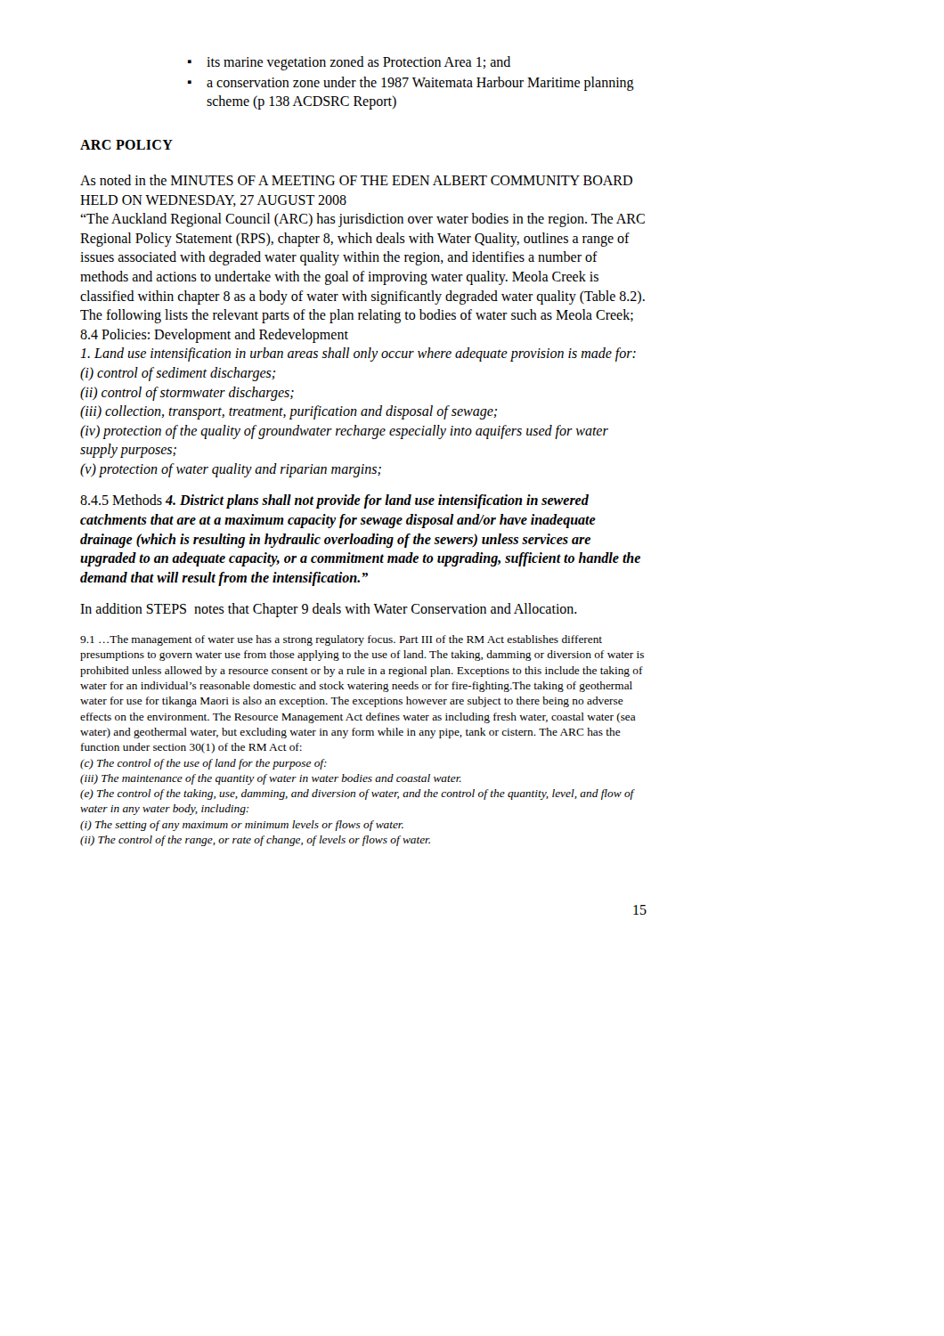its marine vegetation zoned as Protection Area 1; and
a conservation zone under the 1987 Waitemata Harbour Maritime planning scheme (p 138 ACDSRC Report)
ARC POLICY
As noted in the MINUTES OF A MEETING OF THE EDEN ALBERT COMMUNITY BOARD HELD ON WEDNESDAY, 27 AUGUST 2008
“The Auckland Regional Council (ARC) has jurisdiction over water bodies in the region. The ARC Regional Policy Statement (RPS), chapter 8, which deals with Water Quality, outlines a range of issues associated with degraded water quality within the region, and identifies a number of methods and actions to undertake with the goal of improving water quality. Meola Creek is classified within chapter 8 as a body of water with significantly degraded water quality (Table 8.2).
The following lists the relevant parts of the plan relating to bodies of water such as Meola Creek;
8.4 Policies: Development and Redevelopment
1. Land use intensification in urban areas shall only occur where adequate provision is made for:
(i) control of sediment discharges;
(ii) control of stormwater discharges;
(iii) collection, transport, treatment, purification and disposal of sewage;
(iv) protection of the quality of groundwater recharge especially into aquifers used for water supply purposes;
(v) protection of water quality and riparian margins;
8.4.5 Methods 4. District plans shall not provide for land use intensification in sewered catchments that are at a maximum capacity for sewage disposal and/or have inadequate drainage (which is resulting in hydraulic overloading of the sewers) unless services are upgraded to an adequate capacity, or a commitment made to upgrading, sufficient to handle the demand that will result from the intensification.”
In addition STEPS notes that Chapter 9 deals with Water Conservation and Allocation.
9.1 …The management of water use has a strong regulatory focus. Part III of the RM Act establishes different presumptions to govern water use from those applying to the use of land. The taking, damming or diversion of water is prohibited unless allowed by a resource consent or by a rule in a regional plan. Exceptions to this include the taking of water for an individual’s reasonable domestic and stock watering needs or for fire-fighting.The taking of geothermal water for use for tikanga Maori is also an exception. The exceptions however are subject to there being no adverse effects on the environment. The Resource Management Act defines water as including fresh water, coastal water (sea water) and geothermal water, but excluding water in any form while in any pipe, tank or cistern. The ARC has the function under section 30(1) of the RM Act of:
(c) The control of the use of land for the purpose of:
(iii) The maintenance of the quantity of water in water bodies and coastal water.
(e) The control of the taking, use, damming, and diversion of water, and the control of the quantity, level, and flow of water in any water body, including:
(i) The setting of any maximum or minimum levels or flows of water.
(ii) The control of the range, or rate of change, of levels or flows of water.
15